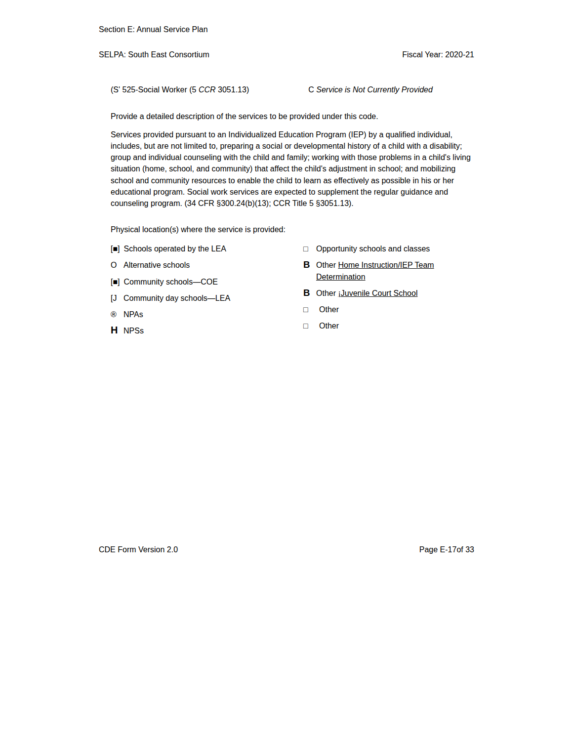Section E: Annual Service Plan
SELPA: South East Consortium
Fiscal Year: 2020-21
(S' 525-Social Worker (5 CCR 3051.13)
C Service is Not Currently Provided
Provide a detailed description of the services to be provided under this code.
Services provided pursuant to an Individualized Education Program (IEP) by a qualified individual, includes, but are not limited to, preparing a social or developmental history of a child with a disability; group and individual counseling with the child and family; working with those problems in a child's living situation (home, school, and community) that affect the child's adjustment in school; and mobilizing school and community resources to enable the child to learn as effectively as possible in his or her educational program. Social work services are expected to supplement the regular guidance and counseling program. (34 CFR §300.24(b)(13); CCR Title 5 §3051.13).
Physical location(s) where the service is provided:
[■] Schools operated by the LEA
OAlternative schools
[■] Community schools—COE
[J Community day schools—LEA
®NPAs
HNPSs
□Opportunity schools and classes
BOther Home Instruction/IEP Team Determination
BOther ¡Juvenile Court School
□Other
□Other
CDE Form Version 2.0
Page E-17of 33